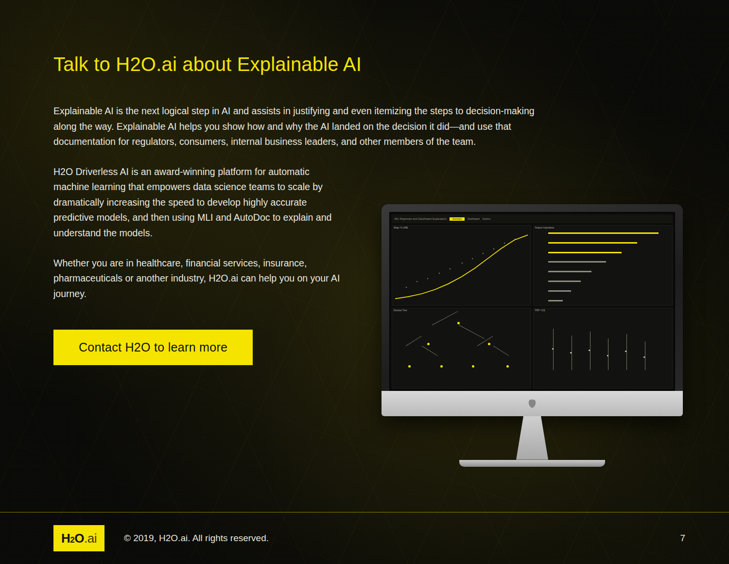Talk to H2O.ai about Explainable AI
Explainable AI is the next logical step in AI and assists in justifying and even itemizing the steps to decision-making along the way. Explainable AI helps you show how and why the AI landed on the decision it did—and use that documentation for regulators, consumers, internal business leaders, and other members of the team.
H2O Driverless AI is an award-winning platform for automatic machine learning that empowers data science teams to scale by dramatically increasing the speed to develop highly accurate predictive models, and then using MLI and AutoDoc to explain and understand the models.
Whether you are in healthcare, financial services, insurance, pharmaceuticals or another industry, H2O.ai can help you on your AI journey.
Contact H2O to learn more
MLI: Regression and Classification Explanations Summary Dashboard Actions
Shap / K-LIME
Feature Importance
Decision Tree
PDP / ICE
H2O.ai
© 2019, H2O.ai. All rights reserved.
7